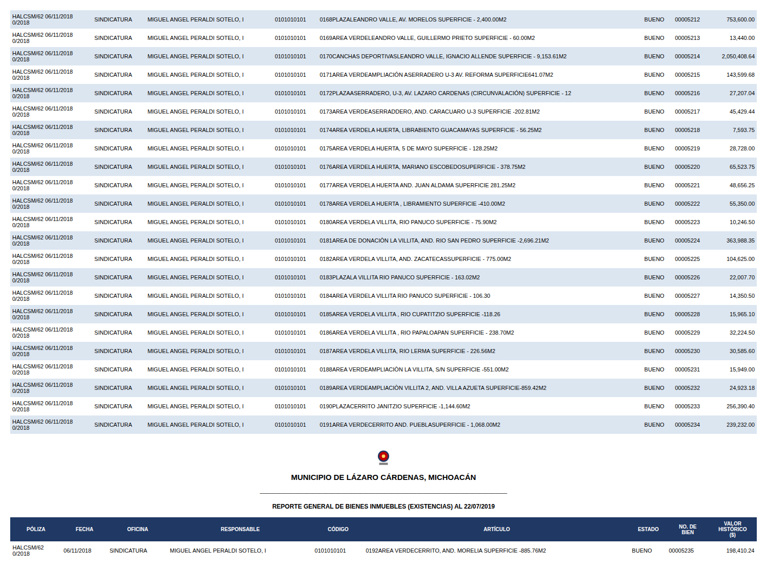| HALCSM/62 06/11/2018 0/2018 | SINDICATURA | MIGUEL ANGEL PERALDI SOTELO, I | 0101010101 | 0168PLAZALEANDRO VALLE, AV. MORELOS SUPERFICIE - 2,400.00M2 | BUENO | 00005212 | 753,600.00 |
| HALCSM/62 06/11/2018 0/2018 | SINDICATURA | MIGUEL ANGEL PERALDI SOTELO, I | 0101010101 | 0169AREA VERDELEANDRO VALLE, GUILLERMO PRIETO SUPERFICIE - 60.00M2 | BUENO | 00005213 | 13,440.00 |
| HALCSM/62 06/11/2018 0/2018 | SINDICATURA | MIGUEL ANGEL PERALDI SOTELO, I | 0101010101 | 0170CANCHAS DEPORTIVASLEANDRO VALLE, IGNACIO ALLENDE SUPERFICIE - 9,153.61M2 | BUENO | 00005214 | 2,050,408.64 |
| HALCSM/62 06/11/2018 0/2018 | SINDICATURA | MIGUEL ANGEL PERALDI SOTELO, I | 0101010101 | 0171AREA VERDEAMPLIACIÓN ASERRADERO U-3 AV. REFORMA SUPERFICIE641.07M2 | BUENO | 00005215 | 143,599.68 |
| HALCSM/62 06/11/2018 0/2018 | SINDICATURA | MIGUEL ANGEL PERALDI SOTELO, I | 0101010101 | 0172PLAZAASERRADERO, U-3, AV. LAZARO CARDENAS (CIRCUNVALACIÓN) SUPERFICIE - 12 | BUENO | 00005216 | 27,207.04 |
| HALCSM/62 06/11/2018 0/2018 | SINDICATURA | MIGUEL ANGEL PERALDI SOTELO, I | 0101010101 | 0173AREA VERDEASERRADDERO, AND. CARACUARO U-3 SUPERFICIE -202.81M2 | BUENO | 00005217 | 45,429.44 |
| HALCSM/62 06/11/2018 0/2018 | SINDICATURA | MIGUEL ANGEL PERALDI SOTELO, I | 0101010101 | 0174AREA VERDELA HUERTA, LIBRABIENTO GUACAMAYAS SUPERFICIE - 56.25M2 | BUENO | 00005218 | 7,593.75 |
| HALCSM/62 06/11/2018 0/2018 | SINDICATURA | MIGUEL ANGEL PERALDI SOTELO, I | 0101010101 | 0175AREA VERDELA HUERTA, 5 DE MAYO SUPERFICIE - 128.25M2 | BUENO | 00005219 | 28,728.00 |
| HALCSM/62 06/11/2018 0/2018 | SINDICATURA | MIGUEL ANGEL PERALDI SOTELO, I | 0101010101 | 0176AREA VERDELA HUERTA, MARIANO ESCOBEDOSUPERFICIE - 378.75M2 | BUENO | 00005220 | 65,523.75 |
| HALCSM/62 06/11/2018 0/2018 | SINDICATURA | MIGUEL ANGEL PERALDI SOTELO, I | 0101010101 | 0177AREA VERDELA HUERTA AND. JUAN ALDAMA SUPERFICIE 281.25M2 | BUENO | 00005221 | 48,656.25 |
| HALCSM/62 06/11/2018 0/2018 | SINDICATURA | MIGUEL ANGEL PERALDI SOTELO, I | 0101010101 | 0178AREA VERDELA HUERTA , LIBRAMIENTO SUPERFICIE -410.00M2 | BUENO | 00005222 | 55,350.00 |
| HALCSM/62 06/11/2018 0/2018 | SINDICATURA | MIGUEL ANGEL PERALDI SOTELO, I | 0101010101 | 0180AREA VERDELA VILLITA, RIO PANUCO SUPERFICIE - 75.90M2 | BUENO | 00005223 | 10,246.50 |
| HALCSM/62 06/11/2018 0/2018 | SINDICATURA | MIGUEL ANGEL PERALDI SOTELO, I | 0101010101 | 0181AREA DE DONACIÒN LA VILLITA, AND. RIO SAN PEDRO SUPERFICIE -2,696.21M2 | BUENO | 00005224 | 363,988.35 |
| HALCSM/62 06/11/2018 0/2018 | SINDICATURA | MIGUEL ANGEL PERALDI SOTELO, I | 0101010101 | 0182AREA VERDELA VILLITA, AND. ZACATECASSUPERFICIE - 775.00M2 | BUENO | 00005225 | 104,625.00 |
| HALCSM/62 06/11/2018 0/2018 | SINDICATURA | MIGUEL ANGEL PERALDI SOTELO, I | 0101010101 | 0183PLAZALA VILLITA RIO PANUCO SUPERFICIE - 163.02M2 | BUENO | 00005226 | 22,007.70 |
| HALCSM/62 06/11/2018 0/2018 | SINDICATURA | MIGUEL ANGEL PERALDI SOTELO, I | 0101010101 | 0184AREA VERDELA VILLITA RIO PANUCO SUPERFICIE - 106.30 | BUENO | 00005227 | 14,350.50 |
| HALCSM/62 06/11/2018 0/2018 | SINDICATURA | MIGUEL ANGEL PERALDI SOTELO, I | 0101010101 | 0185AREA VERDELA VILLITA , RIO CUPATITZIO SUPERFICIE -118.26 | BUENO | 00005228 | 15,965.10 |
| HALCSM/62 06/11/2018 0/2018 | SINDICATURA | MIGUEL ANGEL PERALDI SOTELO, I | 0101010101 | 0186AREA VERDELA VILLITA , RIO PAPALOAPAN SUPERFICIE - 238.70M2 | BUENO | 00005229 | 32,224.50 |
| HALCSM/62 06/11/2018 0/2018 | SINDICATURA | MIGUEL ANGEL PERALDI SOTELO, I | 0101010101 | 0187AREA VERDELA VILLITA, RIO LERMA SUPERFICIE - 226.56M2 | BUENO | 00005230 | 30,585.60 |
| HALCSM/62 06/11/2018 0/2018 | SINDICATURA | MIGUEL ANGEL PERALDI SOTELO, I | 0101010101 | 0188AREA VERDEAMPLIACIÒN LA VILLITA, S/N SUPERFICIE -551.00M2 | BUENO | 00005231 | 15,949.00 |
| HALCSM/62 06/11/2018 0/2018 | SINDICATURA | MIGUEL ANGEL PERALDI SOTELO, I | 0101010101 | 0189AREA VERDEAMPLIACIÒN VILLITA 2, AND. VILLA AZUETA SUPERFICIE-859.42M2 | BUENO | 00005232 | 24,923.18 |
| HALCSM/62 06/11/2018 0/2018 | SINDICATURA | MIGUEL ANGEL PERALDI SOTELO, I | 0101010101 | 0190PLAZACERRITO JANITZIO SUPERFICIE -1,144.60M2 | BUENO | 00005233 | 256,390.40 |
| HALCSM/62 06/11/2018 0/2018 | SINDICATURA | MIGUEL ANGEL PERALDI SOTELO, I | 0101010101 | 0191AREA VERDECERRITO AND. PUEBLASUPERFICIE - 1,068.00M2 | BUENO | 00005234 | 239,232.00 |
MUNICIPIO DE LÁZARO CÁRDENAS, MICHOACÁN
_______________________________________________________________________________
REPORTE GENERAL DE BIENES INMUEBLES (EXISTENCIAS) AL 22/07/2019
| PÓLIZA | FECHA | OFICINA | RESPONSABLE | CÓDIGO | ARTÍCULO | ESTADO | NO. DE BIEN | VALOR HISTÓRICO ($) |
| --- | --- | --- | --- | --- | --- | --- | --- | --- |
| HALCSM/62 0/2018 | 06/11/2018 | SINDICATURA | MIGUEL ANGEL PERALDI SOTELO, I | 0101010101 | 0192AREA VERDECERRITO, AND. MORELIA SUPERFICIE -885.76M2 | BUENO | 00005235 | 198,410.24 |